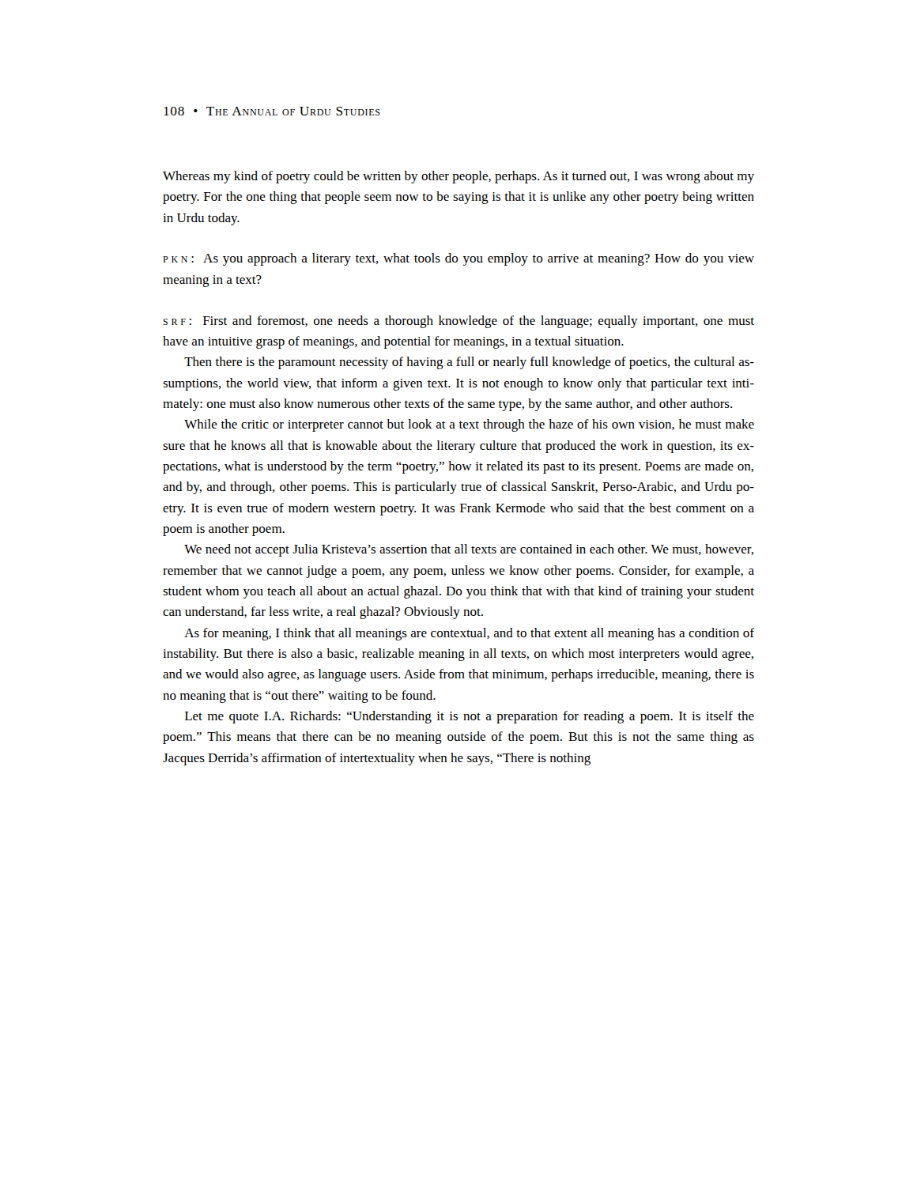108 • The Annual of Urdu Studies
Whereas my kind of poetry could be written by other people, perhaps. As it turned out, I was wrong about my poetry. For the one thing that people seem now to be saying is that it is unlike any other poetry being written in Urdu today.
pkn: As you approach a literary text, what tools do you employ to arrive at meaning? How do you view meaning in a text?
srf: First and foremost, one needs a thorough knowledge of the language; equally important, one must have an intuitive grasp of meanings, and potential for meanings, in a textual situation.
Then there is the paramount necessity of having a full or nearly full knowledge of poetics, the cultural assumptions, the world view, that inform a given text. It is not enough to know only that particular text intimately: one must also know numerous other texts of the same type, by the same author, and other authors.
While the critic or interpreter cannot but look at a text through the haze of his own vision, he must make sure that he knows all that is knowable about the literary culture that produced the work in question, its expectations, what is understood by the term “poetry,” how it related its past to its present. Poems are made on, and by, and through, other poems. This is particularly true of classical Sanskrit, Perso-Arabic, and Urdu poetry. It is even true of modern western poetry. It was Frank Kermode who said that the best comment on a poem is another poem.
We need not accept Julia Kristeva’s assertion that all texts are contained in each other. We must, however, remember that we cannot judge a poem, any poem, unless we know other poems. Consider, for example, a student whom you teach all about an actual ghazal. Do you think that with that kind of training your student can understand, far less write, a real ghazal? Obviously not.
As for meaning, I think that all meanings are contextual, and to that extent all meaning has a condition of instability. But there is also a basic, realizable meaning in all texts, on which most interpreters would agree, and we would also agree, as language users. Aside from that minimum, perhaps irreducible, meaning, there is no meaning that is “out there” waiting to be found.
Let me quote I.A. Richards: “Understanding it is not a preparation for reading a poem. It is itself the poem.” This means that there can be no meaning outside of the poem. But this is not the same thing as Jacques Derrida’s affirmation of intertextuality when he says, “There is nothing